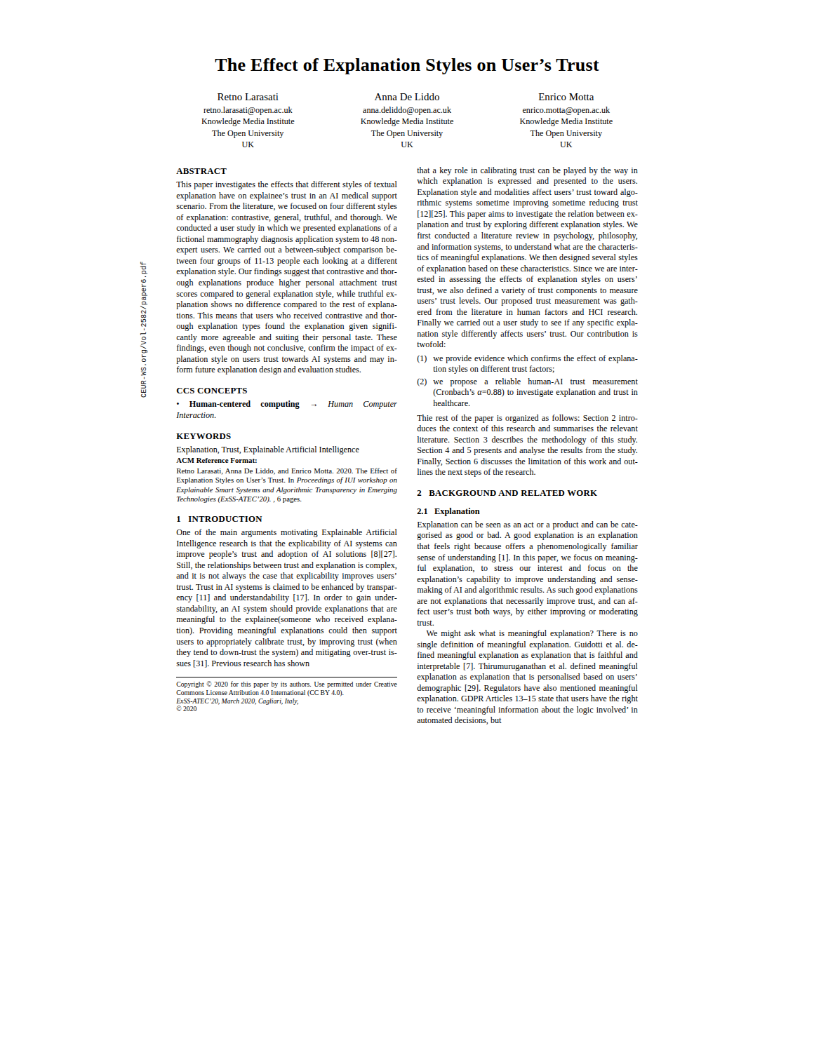CEUR-WS.org/Vol-2582/paper6.pdf
The Effect of Explanation Styles on User’s Trust
Retno Larasati
retno.larasati@open.ac.uk
Knowledge Media Institute
The Open University
UK
Anna De Liddo
anna.deliddo@open.ac.uk
Knowledge Media Institute
The Open University
UK
Enrico Motta
enrico.motta@open.ac.uk
Knowledge Media Institute
The Open University
UK
ABSTRACT
This paper investigates the effects that different styles of textual explanation have on explainee’s trust in an AI medical support scenario. From the literature, we focused on four different styles of explanation: contrastive, general, truthful, and thorough. We conducted a user study in which we presented explanations of a fictional mammography diagnosis application system to 48 non-expert users. We carried out a between-subject comparison between four groups of 11-13 people each looking at a different explanation style. Our findings suggest that contrastive and thorough explanations produce higher personal attachment trust scores compared to general explanation style, while truthful explanation shows no difference compared to the rest of explanations. This means that users who received contrastive and thorough explanation types found the explanation given significantly more agreeable and suiting their personal taste. These findings, even though not conclusive, confirm the impact of explanation style on users trust towards AI systems and may inform future explanation design and evaluation studies.
CCS CONCEPTS
• Human-centered computing → Human Computer Interaction.
KEYWORDS
Explanation, Trust, Explainable Artificial Intelligence
ACM Reference Format:
Retno Larasati, Anna De Liddo, and Enrico Motta. 2020. The Effect of Explanation Styles on User’s Trust. In Proceedings of IUI workshop on Explainable Smart Systems and Algorithmic Transparency in Emerging Technologies (ExSS-ATEC’20). , 6 pages.
1 INTRODUCTION
One of the main arguments motivating Explainable Artificial Intelligence research is that the explicability of AI systems can improve people’s trust and adoption of AI solutions [8][27]. Still, the relationships between trust and explanation is complex, and it is not always the case that explicability improves users’ trust. Trust in AI systems is claimed to be enhanced by transparency [11] and understandability [17]. In order to gain understandability, an AI system should provide explanations that are meaningful to the explainee(someone who received explanation). Providing meaningful explanations could then support users to appropriately calibrate trust, by improving trust (when they tend to down-trust the system) and mitigating over-trust issues [31]. Previous research has shown
Copyright © 2020 for this paper by its authors. Use permitted under Creative Commons License Attribution 4.0 International (CC BY 4.0).
ExSS-ATEC’20, March 2020, Cagliari, Italy,
© 2020
that a key role in calibrating trust can be played by the way in which explanation is expressed and presented to the users. Explanation style and modalities affect users’ trust toward algorithmic systems sometime improving sometime reducing trust [12][25]. This paper aims to investigate the relation between explanation and trust by exploring different explanation styles. We first conducted a literature review in psychology, philosophy, and information systems, to understand what are the characteristics of meaningful explanations. We then designed several styles of explanation based on these characteristics. Since we are interested in assessing the effects of explanation styles on users’ trust, we also defined a variety of trust components to measure users’ trust levels. Our proposed trust measurement was gathered from the literature in human factors and HCI research. Finally we carried out a user study to see if any specific explanation style differently affects users’ trust. Our contribution is twofold:
we provide evidence which confirms the effect of explanation styles on different trust factors;
we propose a reliable human-AI trust measurement (Cronbach’s α=0.88) to investigate explanation and trust in healthcare.
Thie rest of the paper is organized as follows: Section 2 introduces the context of this research and summarises the relevant literature. Section 3 describes the methodology of this study. Section 4 and 5 presents and analyse the results from the study. Finally, Section 6 discusses the limitation of this work and outlines the next steps of the research.
2 BACKGROUND AND RELATED WORK
2.1 Explanation
Explanation can be seen as an act or a product and can be categorised as good or bad. A good explanation is an explanation that feels right because offers a phenomenologically familiar sense of understanding [1]. In this paper, we focus on meaningful explanation, to stress our interest and focus on the explanation’s capability to improve understanding and sense-making of AI and algorithmic results. As such good explanations are not explanations that necessarily improve trust, and can affect user’s trust both ways, by either improving or moderating trust.
We might ask what is meaningful explanation? There is no single definition of meaningful explanation. Guidotti et al. defined meaningful explanation as explanation that is faithful and interpretable [7]. Thirumuruganathan et al. defined meaningful explanation as explanation that is personalised based on users’ demographic [29]. Regulators have also mentioned meaningful explanation. GDPR Articles 13–15 state that users have the right to receive ‘meaningful information about the logic involved’ in automated decisions, but